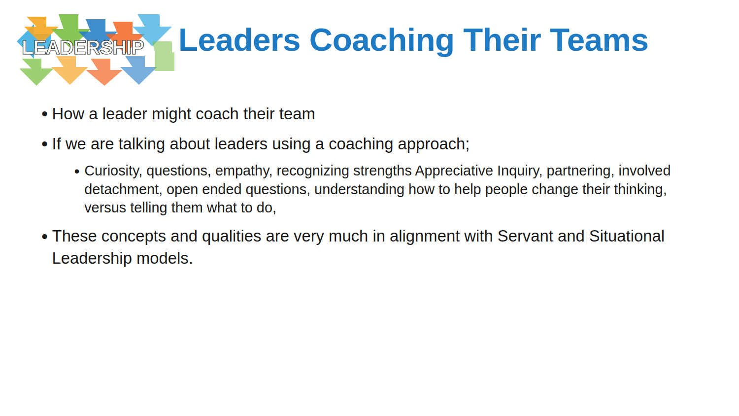LEADERSHIP
Leaders Coaching Their Teams
How a leader might coach their team
If we are talking about leaders using a coaching approach;
Curiosity, questions, empathy, recognizing strengths Appreciative Inquiry, partnering, involved detachment, open ended questions, understanding how to help people change their thinking, versus telling them what to do,
These concepts and qualities are very much in alignment with Servant and Situational Leadership models.